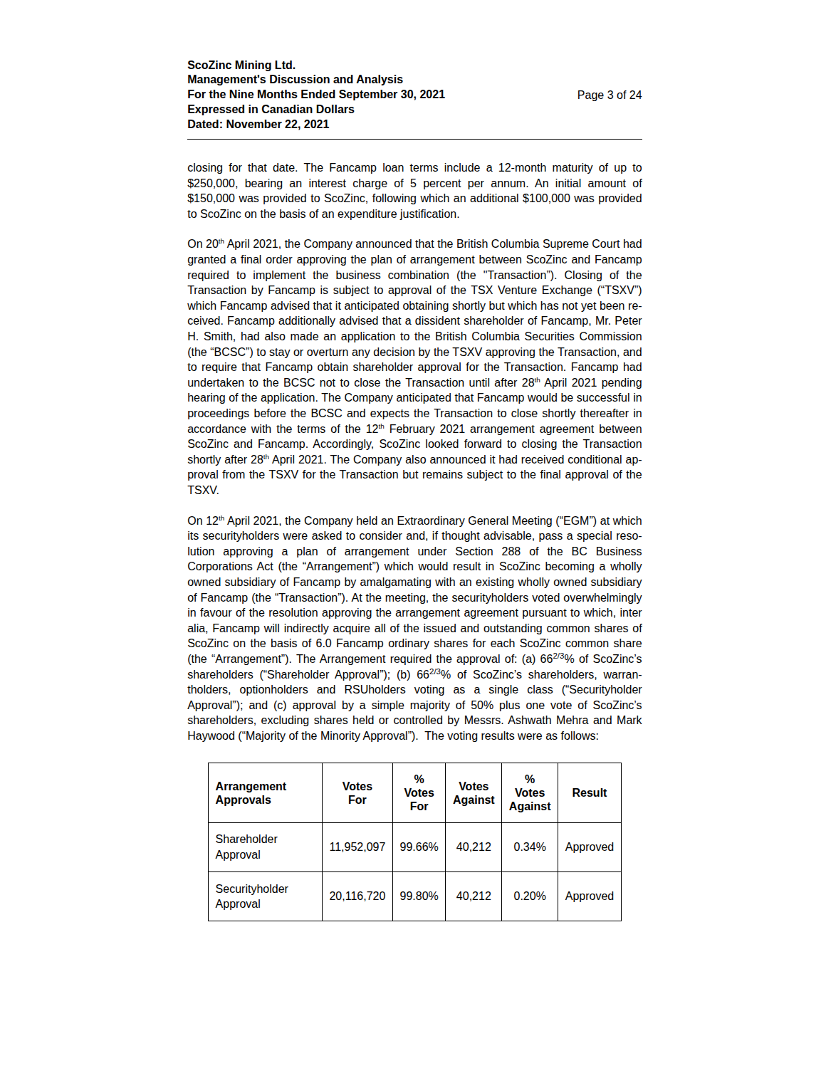ScoZinc Mining Ltd.
Management's Discussion and Analysis
For the Nine Months Ended September 30, 2021
Expressed in Canadian Dollars
Dated: November 22, 2021
Page 3 of 24
closing for that date. The Fancamp loan terms include a 12-month maturity of up to $250,000, bearing an interest charge of 5 percent per annum. An initial amount of $150,000 was provided to ScoZinc, following which an additional $100,000 was provided to ScoZinc on the basis of an expenditure justification.
On 20th April 2021, the Company announced that the British Columbia Supreme Court had granted a final order approving the plan of arrangement between ScoZinc and Fancamp required to implement the business combination (the "Transaction”). Closing of the Transaction by Fancamp is subject to approval of the TSX Venture Exchange (“TSXV”) which Fancamp advised that it anticipated obtaining shortly but which has not yet been received. Fancamp additionally advised that a dissident shareholder of Fancamp, Mr. Peter H. Smith, had also made an application to the British Columbia Securities Commission (the “BCSC”) to stay or overturn any decision by the TSXV approving the Transaction, and to require that Fancamp obtain shareholder approval for the Transaction. Fancamp had undertaken to the BCSC not to close the Transaction until after 28th April 2021 pending hearing of the application. The Company anticipated that Fancamp would be successful in proceedings before the BCSC and expects the Transaction to close shortly thereafter in accordance with the terms of the 12th February 2021 arrangement agreement between ScoZinc and Fancamp. Accordingly, ScoZinc looked forward to closing the Transaction shortly after 28th April 2021. The Company also announced it had received conditional approval from the TSXV for the Transaction but remains subject to the final approval of the TSXV.
On 12th April 2021, the Company held an Extraordinary General Meeting (“EGM”) at which its securityholders were asked to consider and, if thought advisable, pass a special resolution approving a plan of arrangement under Section 288 of the BC Business Corporations Act (the “Arrangement”) which would result in ScoZinc becoming a wholly owned subsidiary of Fancamp by amalgamating with an existing wholly owned subsidiary of Fancamp (the “Transaction”). At the meeting, the securityholders voted overwhelmingly in favour of the resolution approving the arrangement agreement pursuant to which, inter alia, Fancamp will indirectly acquire all of the issued and outstanding common shares of ScoZinc on the basis of 6.0 Fancamp ordinary shares for each ScoZinc common share (the “Arrangement”). The Arrangement required the approval of: (a) 662/3% of ScoZinc’s shareholders (“Shareholder Approval”); (b) 662/3% of ScoZinc’s shareholders, warrantholders, optionholders and RSUholders voting as a single class (“Securityholder Approval”); and (c) approval by a simple majority of 50% plus one vote of ScoZinc’s shareholders, excluding shares held or controlled by Messrs. Ashwath Mehra and Mark Haywood (“Majority of the Minority Approval”). The voting results were as follows:
| Arrangement Approvals | Votes For | % Votes For | Votes Against | % Votes Against | Result |
| --- | --- | --- | --- | --- | --- |
| Shareholder Approval | 11,952,097 | 99.66% | 40,212 | 0.34% | Approved |
| Securityholder Approval | 20,116,720 | 99.80% | 40,212 | 0.20% | Approved |